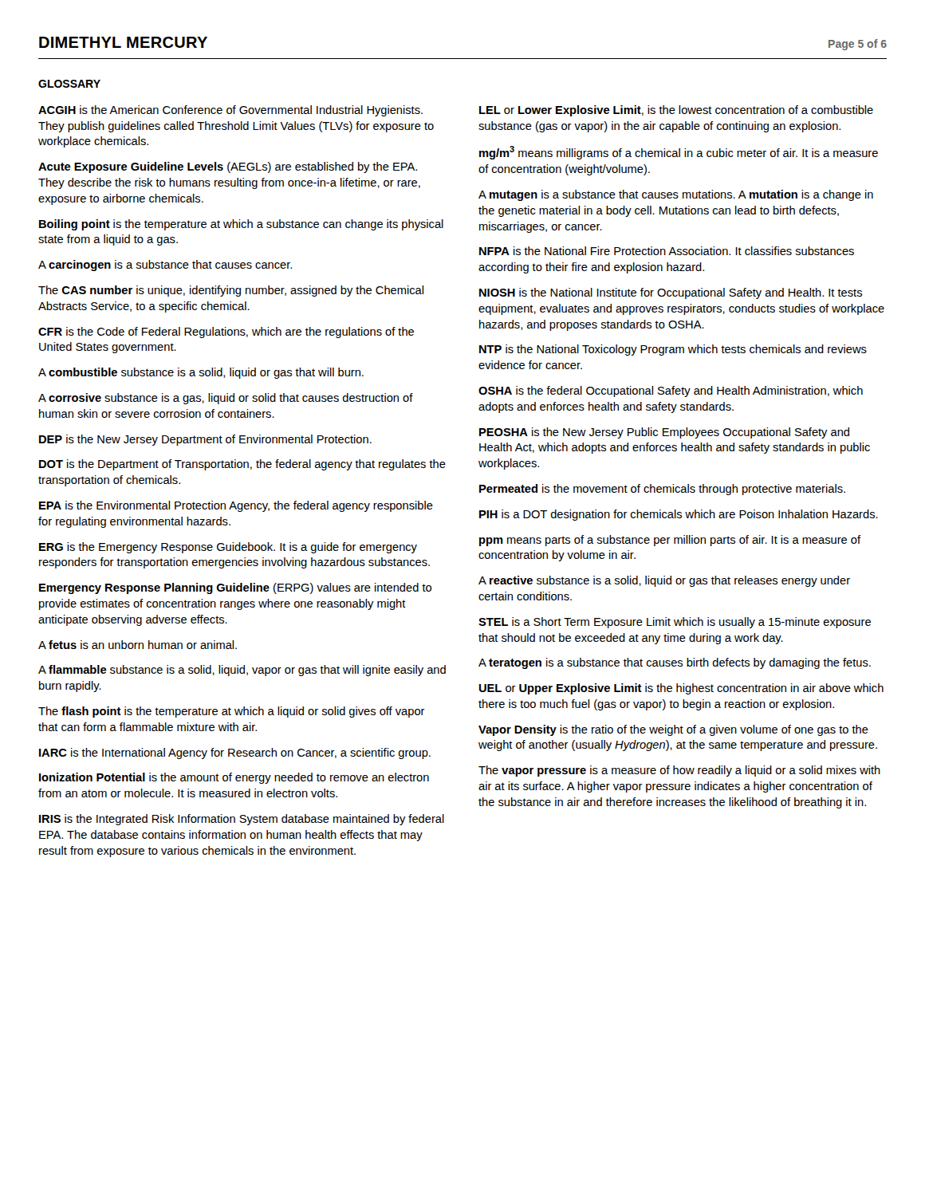DIMETHYL MERCURY
Page 5 of 6
GLOSSARY
ACGIH is the American Conference of Governmental Industrial Hygienists. They publish guidelines called Threshold Limit Values (TLVs) for exposure to workplace chemicals.
Acute Exposure Guideline Levels (AEGLs) are established by the EPA. They describe the risk to humans resulting from once-in-a lifetime, or rare, exposure to airborne chemicals.
Boiling point is the temperature at which a substance can change its physical state from a liquid to a gas.
A carcinogen is a substance that causes cancer.
The CAS number is unique, identifying number, assigned by the Chemical Abstracts Service, to a specific chemical.
CFR is the Code of Federal Regulations, which are the regulations of the United States government.
A combustible substance is a solid, liquid or gas that will burn.
A corrosive substance is a gas, liquid or solid that causes destruction of human skin or severe corrosion of containers.
DEP is the New Jersey Department of Environmental Protection.
DOT is the Department of Transportation, the federal agency that regulates the transportation of chemicals.
EPA is the Environmental Protection Agency, the federal agency responsible for regulating environmental hazards.
ERG is the Emergency Response Guidebook. It is a guide for emergency responders for transportation emergencies involving hazardous substances.
Emergency Response Planning Guideline (ERPG) values are intended to provide estimates of concentration ranges where one reasonably might anticipate observing adverse effects.
A fetus is an unborn human or animal.
A flammable substance is a solid, liquid, vapor or gas that will ignite easily and burn rapidly.
The flash point is the temperature at which a liquid or solid gives off vapor that can form a flammable mixture with air.
IARC is the International Agency for Research on Cancer, a scientific group.
Ionization Potential is the amount of energy needed to remove an electron from an atom or molecule. It is measured in electron volts.
IRIS is the Integrated Risk Information System database maintained by federal EPA. The database contains information on human health effects that may result from exposure to various chemicals in the environment.
LEL or Lower Explosive Limit, is the lowest concentration of a combustible substance (gas or vapor) in the air capable of continuing an explosion.
mg/m3 means milligrams of a chemical in a cubic meter of air. It is a measure of concentration (weight/volume).
A mutagen is a substance that causes mutations. A mutation is a change in the genetic material in a body cell. Mutations can lead to birth defects, miscarriages, or cancer.
NFPA is the National Fire Protection Association. It classifies substances according to their fire and explosion hazard.
NIOSH is the National Institute for Occupational Safety and Health. It tests equipment, evaluates and approves respirators, conducts studies of workplace hazards, and proposes standards to OSHA.
NTP is the National Toxicology Program which tests chemicals and reviews evidence for cancer.
OSHA is the federal Occupational Safety and Health Administration, which adopts and enforces health and safety standards.
PEOSHA is the New Jersey Public Employees Occupational Safety and Health Act, which adopts and enforces health and safety standards in public workplaces.
Permeated is the movement of chemicals through protective materials.
PIH is a DOT designation for chemicals which are Poison Inhalation Hazards.
ppm means parts of a substance per million parts of air. It is a measure of concentration by volume in air.
A reactive substance is a solid, liquid or gas that releases energy under certain conditions.
STEL is a Short Term Exposure Limit which is usually a 15-minute exposure that should not be exceeded at any time during a work day.
A teratogen is a substance that causes birth defects by damaging the fetus.
UEL or Upper Explosive Limit is the highest concentration in air above which there is too much fuel (gas or vapor) to begin a reaction or explosion.
Vapor Density is the ratio of the weight of a given volume of one gas to the weight of another (usually Hydrogen), at the same temperature and pressure.
The vapor pressure is a measure of how readily a liquid or a solid mixes with air at its surface. A higher vapor pressure indicates a higher concentration of the substance in air and therefore increases the likelihood of breathing it in.